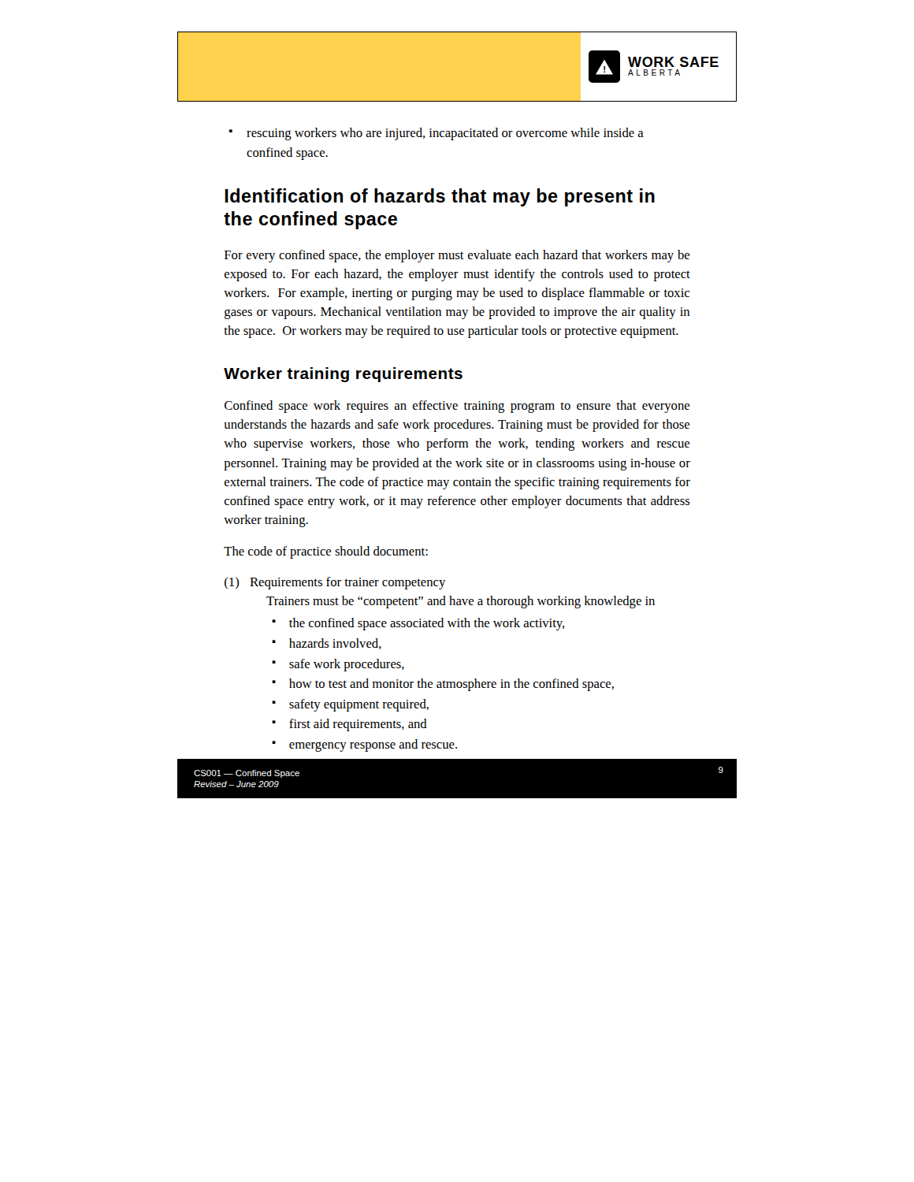WORK SAFE
ALBERTA
rescuing workers who are injured, incapacitated or overcome while inside a confined space.
Identification of hazards that may be present in the confined space
For every confined space, the employer must evaluate each hazard that workers may be exposed to. For each hazard, the employer must identify the controls used to protect workers. For example, inerting or purging may be used to displace flammable or toxic gases or vapours. Mechanical ventilation may be provided to improve the air quality in the space. Or workers may be required to use particular tools or protective equipment.
Worker training requirements
Confined space work requires an effective training program to ensure that everyone understands the hazards and safe work procedures. Training must be provided for those who supervise workers, those who perform the work, tending workers and rescue personnel. Training may be provided at the work site or in classrooms using in-house or external trainers. The code of practice may contain the specific training requirements for confined space entry work, or it may reference other employer documents that address worker training.
The code of practice should document:
(1) Requirements for trainer competency
Trainers must be “competent” and have a thorough working knowledge in
the confined space associated with the work activity,
hazards involved,
safe work procedures,
how to test and monitor the atmosphere in the confined space,
safety equipment required,
first aid requirements, and
emergency response and rescue.
CS001 — Confined Space
Revised – June 2009
9